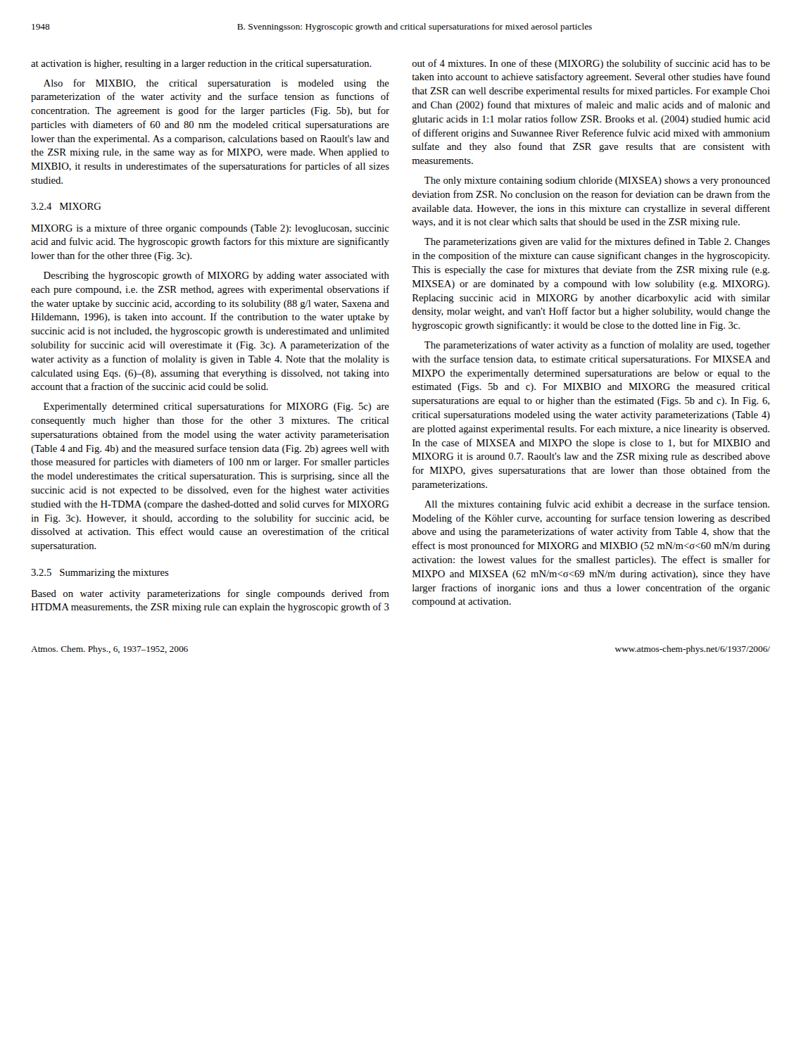1948 B. Svenningsson: Hygroscopic growth and critical supersaturations for mixed aerosol particles
at activation is higher, resulting in a larger reduction in the critical supersaturation.
Also for MIXBIO, the critical supersaturation is modeled using the parameterization of the water activity and the surface tension as functions of concentration. The agreement is good for the larger particles (Fig. 5b), but for particles with diameters of 60 and 80 nm the modeled critical supersaturations are lower than the experimental. As a comparison, calculations based on Raoult's law and the ZSR mixing rule, in the same way as for MIXPO, were made. When applied to MIXBIO, it results in underestimates of the supersaturations for particles of all sizes studied.
3.2.4 MIXORG
MIXORG is a mixture of three organic compounds (Table 2): levoglucosan, succinic acid and fulvic acid. The hygroscopic growth factors for this mixture are significantly lower than for the other three (Fig. 3c).
Describing the hygroscopic growth of MIXORG by adding water associated with each pure compound, i.e. the ZSR method, agrees with experimental observations if the water uptake by succinic acid, according to its solubility (88 g/l water, Saxena and Hildemann, 1996), is taken into account. If the contribution to the water uptake by succinic acid is not included, the hygroscopic growth is underestimated and unlimited solubility for succinic acid will overestimate it (Fig. 3c). A parameterization of the water activity as a function of molality is given in Table 4. Note that the molality is calculated using Eqs. (6)–(8), assuming that everything is dissolved, not taking into account that a fraction of the succinic acid could be solid.
Experimentally determined critical supersaturations for MIXORG (Fig. 5c) are consequently much higher than those for the other 3 mixtures. The critical supersaturations obtained from the model using the water activity parameterisation (Table 4 and Fig. 4b) and the measured surface tension data (Fig. 2b) agrees well with those measured for particles with diameters of 100 nm or larger. For smaller particles the model underestimates the critical supersaturation. This is surprising, since all the succinic acid is not expected to be dissolved, even for the highest water activities studied with the H-TDMA (compare the dashed-dotted and solid curves for MIXORG in Fig. 3c). However, it should, according to the solubility for succinic acid, be dissolved at activation. This effect would cause an overestimation of the critical supersaturation.
3.2.5 Summarizing the mixtures
Based on water activity parameterizations for single compounds derived from HTDMA measurements, the ZSR mixing rule can explain the hygroscopic growth of 3 out of 4 mixtures. In one of these (MIXORG) the solubility of succinic acid has to be taken into account to achieve satisfactory agreement. Several other studies have found that ZSR can well describe experimental results for mixed particles. For example Choi and Chan (2002) found that mixtures of maleic and malic acids and of malonic and glutaric acids in 1:1 molar ratios follow ZSR. Brooks et al. (2004) studied humic acid of different origins and Suwannee River Reference fulvic acid mixed with ammonium sulfate and they also found that ZSR gave results that are consistent with measurements.
The only mixture containing sodium chloride (MIXSEA) shows a very pronounced deviation from ZSR. No conclusion on the reason for deviation can be drawn from the available data. However, the ions in this mixture can crystallize in several different ways, and it is not clear which salts that should be used in the ZSR mixing rule.
The parameterizations given are valid for the mixtures defined in Table 2. Changes in the composition of the mixture can cause significant changes in the hygroscopicity. This is especially the case for mixtures that deviate from the ZSR mixing rule (e.g. MIXSEA) or are dominated by a compound with low solubility (e.g. MIXORG). Replacing succinic acid in MIXORG by another dicarboxylic acid with similar density, molar weight, and van't Hoff factor but a higher solubility, would change the hygroscopic growth significantly: it would be close to the dotted line in Fig. 3c.
The parameterizations of water activity as a function of molality are used, together with the surface tension data, to estimate critical supersaturations. For MIXSEA and MIXPO the experimentally determined supersaturations are below or equal to the estimated (Figs. 5b and c). For MIXBIO and MIXORG the measured critical supersaturations are equal to or higher than the estimated (Figs. 5b and c). In Fig. 6, critical supersaturations modeled using the water activity parameterizations (Table 4) are plotted against experimental results. For each mixture, a nice linearity is observed. In the case of MIXSEA and MIXPO the slope is close to 1, but for MIXBIO and MIXORG it is around 0.7. Raoult's law and the ZSR mixing rule as described above for MIXPO, gives supersaturations that are lower than those obtained from the parameterizations.
All the mixtures containing fulvic acid exhibit a decrease in the surface tension. Modeling of the Köhler curve, accounting for surface tension lowering as described above and using the parameterizations of water activity from Table 4, show that the effect is most pronounced for MIXORG and MIXBIO (52 mN/m<σ<60 mN/m during activation: the lowest values for the smallest particles). The effect is smaller for MIXPO and MIXSEA (62 mN/m<σ<69 mN/m during activation), since they have larger fractions of inorganic ions and thus a lower concentration of the organic compound at activation.
Atmos. Chem. Phys., 6, 1937–1952, 2006 www.atmos-chem-phys.net/6/1937/2006/